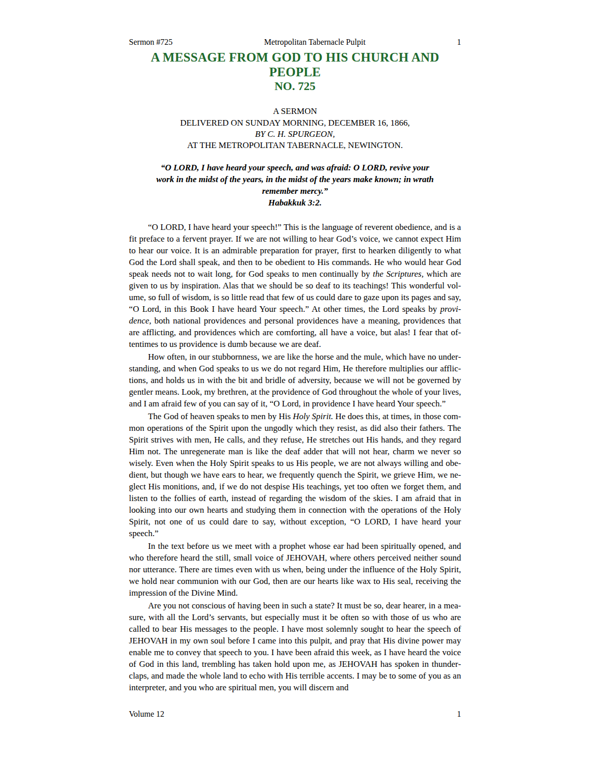Sermon #725 Metropolitan Tabernacle Pulpit 1
A MESSAGE FROM GOD TO HIS CHURCH AND PEOPLE
NO. 725
A SERMON DELIVERED ON SUNDAY MORNING, DECEMBER 16, 1866, BY C. H. SPURGEON, AT THE METROPOLITAN TABERNACLE, NEWINGTON.
“O LORD, I have heard your speech, and was afraid: O LORD, revive your work in the midst of the years, in the midst of the years make known; in wrath remember mercy.” Habakkuk 3:2.
“O LORD, I have heard your speech!” This is the language of reverent obedience, and is a fit preface to a fervent prayer. If we are not willing to hear God’s voice, we cannot expect Him to hear our voice. It is an admirable preparation for prayer, first to hearken diligently to what God the Lord shall speak, and then to be obedient to His commands. He who would hear God speak needs not to wait long, for God speaks to men continually by the Scriptures, which are given to us by inspiration. Alas that we should be so deaf to its teachings! This wonderful volume, so full of wisdom, is so little read that few of us could dare to gaze upon its pages and say, “O Lord, in this Book I have heard Your speech.” At other times, the Lord speaks by providence, both national providences and personal providences have a meaning, providences that are afflicting, and providences which are comforting, all have a voice, but alas! I fear that oftentimes to us providence is dumb because we are deaf.
How often, in our stubbornness, we are like the horse and the mule, which have no understanding, and when God speaks to us we do not regard Him, He therefore multiplies our afflictions, and holds us in with the bit and bridle of adversity, because we will not be governed by gentler means. Look, my brethren, at the providence of God throughout the whole of your lives, and I am afraid few of you can say of it, “O Lord, in providence I have heard Your speech.”
The God of heaven speaks to men by His Holy Spirit. He does this, at times, in those common operations of the Spirit upon the ungodly which they resist, as did also their fathers. The Spirit strives with men, He calls, and they refuse, He stretches out His hands, and they regard Him not. The unregenerate man is like the deaf adder that will not hear, charm we never so wisely. Even when the Holy Spirit speaks to us His people, we are not always willing and obedient, but though we have ears to hear, we frequently quench the Spirit, we grieve Him, we neglect His monitions, and, if we do not despise His teachings, yet too often we forget them, and listen to the follies of earth, instead of regarding the wisdom of the skies. I am afraid that in looking into our own hearts and studying them in connection with the operations of the Holy Spirit, not one of us could dare to say, without exception, “O LORD, I have heard your speech.”
In the text before us we meet with a prophet whose ear had been spiritually opened, and who therefore heard the still, small voice of JEHOVAH, where others perceived neither sound nor utterance. There are times even with us when, being under the influence of the Holy Spirit, we hold near communion with our God, then are our hearts like wax to His seal, receiving the impression of the Divine Mind.
Are you not conscious of having been in such a state? It must be so, dear hearer, in a measure, with all the Lord’s servants, but especially must it be often so with those of us who are called to bear His messages to the people. I have most solemnly sought to hear the speech of JEHOVAH in my own soul before I came into this pulpit, and pray that His divine power may enable me to convey that speech to you. I have been afraid this week, as I have heard the voice of God in this land, trembling has taken hold upon me, as JEHOVAH has spoken in thunderclaps, and made the whole land to echo with His terrible accents. I may be to some of you as an interpreter, and you who are spiritual men, you will discern and
Volume 12 1